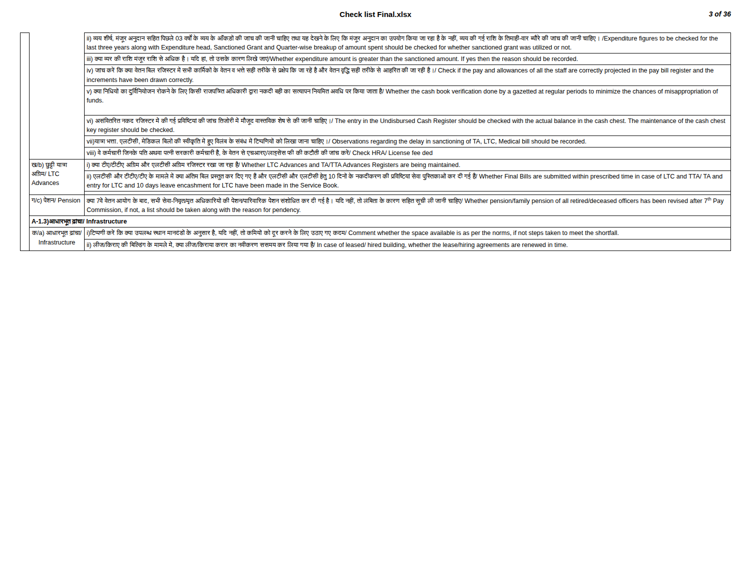Check list Final.xlsx 3 of 36
| | | ii) व्यय शीर्ष, मंजूर अनुदान सहित पिछले 03 वर्षों के व्यय के आँकड़ों की जांच की जानी चाहिए तथा यह देखने के लिए कि मंजूर अनुदान का उपयोग किया जा रहा है के नहीं, व्यय की गई राशि के तिमाही-वार ब्यौरे की जांच की जानी चाहिए। /Expenditure figures to be checked for the last three years along with Expenditure head, Sanctioned Grant and Quarter-wise breakup of amount spent should be checked for whether sanctioned grant was utilized or not. |
| | iii) क्या व्यर की राशि मंजूर राशि से अधिक है। यदि हां, तो उसके कारण लिखे जाएं /Whether expenditure amount is greater than the sanctioned amount. If yes then the reason should be recorded. |
| | iv) जांच करें कि क्या वेतन बिल रजिस्टर में सभी कार्मिकों के वेतन व भत्ते सही तरीके से प्रक्षेप कि जा रहें है और वेतन वृद्धि सही तरीके से आहरित की जा रही है। / Check if the pay and allowances of all the staff are correctly projected in the pay bill register and the increments have been drawn correctly. |
| | v) क्या निधियों का दुर्विनियोजन रोकने के लिए किसी राजपत्रित अधिकारी द्वारा नकदी बही का सत्यापन नियमित अवधि पर किया जाता है / Whether the cash book verification done by a gazetted at regular periods to minimize the chances of misappropriation of funds. |
| | vi) असंवितरित नकद रजिस्टर में की गई प्रविष्टियां की जांच तिजोरी में मौजूद वास्तविक शेष से की जानी चाहिए। / The entry in the Undisbursed Cash Register should be checked with the actual balance in the cash chest. The maintenance of the cash chest key register should be checked. |
| | vii)यात्रा भत्ता. एलटीसी, मेडिकल बिलों की स्वीकृति में हुए विलंब के संबंध में टिप्पणियों को लिखा जाना चाहिए। / Observations regarding the delay in sanctioning of TA, LTC, Medical bill should be recorded. |
| | viii) वे कर्मचारी जिनके पति अथवा पत्नी सरकारी कर्मचारी हैं, के वेतन से एचआरए/लाइसेंस फी की कटौती की जांच करें / Check HRA/ License fee ded |
| ख/b) छुट्टी यात्रा अग्रिम/ LTC Advances | i) क्या टीए/टीटीए अग्रिम और एलटीसी अग्रिम रजिस्टर रखा जा रहा है / Whether LTC Advances and TA/TTA Advances Registers are being maintained. |
| ii) एलटीसी और टीटीए/टीए के मामले में क्या अंतिम बिल प्रस्तुत कर दिए गए हैं और एलटीसी और एलटीसी हेतु 10 दिनों के नकदीकरण की प्रविष्टियां सेवा पुस्तिकाओं कर दी गई हैं / Whether Final Bills are submitted within prescribed time in case of LTC and TTA/ TA and entry for LTC and 10 days leave encashment for LTC have been made in the Service Book. |
| ग/c) पेंशन/ Pension | क्या 7वें वेतन आयोग के बाद, सभी सेवा-निवृत/मृत अधिकारियों की पेंशन/पारिवारिक पेंशन संशोधित कर दी गई है। यदि नहीं, तो लंबिता के कारण सहित सूची ली जानी चाहिए / Whether pension/family pension of all retired/deceased officers has been revised after 7 th Pay Commission, if not, a list should be taken along with the reason for pendency. |
| A-1.3)आधारभूत ढ़ांचा/ Infrastructure |
| क/a) आधारभूत ढ़ांचा/ Infrastructure | i)टिप्पणी करें कि क्या उपलब्ध स्थान मानदंडों के अनुसार है, यदि नहीं, तो कमियों को दूर करने के लिए उठाए गए कदम / Comment whether the space available is as per the norms, if not steps taken to meet the shortfall. |
| ii) लीज/किराए की बिल्डिंग के मामले में, क्या लीज/किराया करार का नवीकरण ससमय कर लिया गया है / In case of leased/ hired building, whether the lease/hiring agreements are renewed in time. |